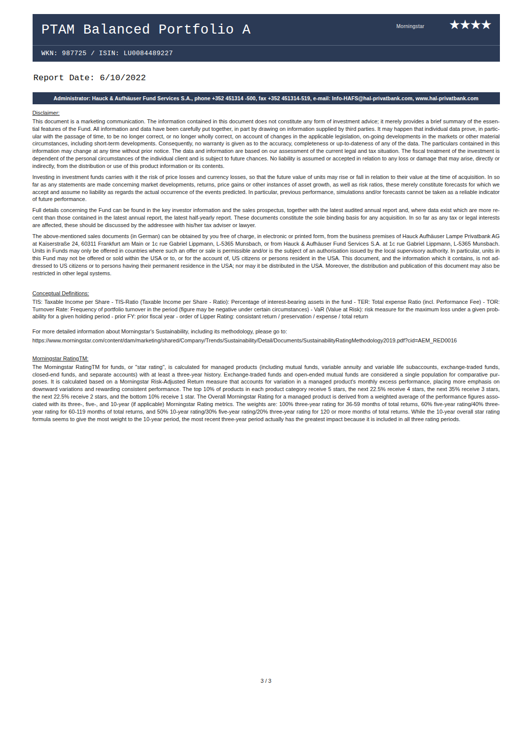PTAM Balanced Portfolio A
Morningstar
★★★★
WKN: 987725 / ISIN: LU0084489227
Report Date: 6/10/2022
Administrator: Hauck & Aufhäuser Fund Services S.A., phone +352 451314 -500, fax +352 451314-519, e-mail: Info-HAFS@hal-privatbank.com, www.hal-privatbank.com
Disclaimer:
This document is a marketing communication. The information contained in this document does not constitute any form of investment advice; it merely provides a brief summary of the essential features of the Fund. All information and data have been carefully put together, in part by drawing on information supplied by third parties. It may happen that individual data prove, in particular with the passage of time, to be no longer correct, or no longer wholly correct, on account of changes in the applicable legislation, on-going developments in the markets or other material circumstances, including short-term developments. Consequently, no warranty is given as to the accuracy, completeness or up-to-dateness of any of the data. The particulars contained in this information may change at any time without prior notice. The data and information are based on our assessment of the current legal and tax situation. The fiscal treatment of the investment is dependent of the personal circumstances of the individual client and is subject to future chances. No liability is assumed or accepted in relation to any loss or damage that may arise, directly or indirectly, from the distribution or use of this product information or its contents.
Investing in investment funds carries with it the risk of price losses and currency losses, so that the future value of units may rise or fall in relation to their value at the time of acquisition. In so far as any statements are made concerning market developments, returns, price gains or other instances of asset growth, as well as risk ratios, these merely constitute forecasts for which we accept and assume no liability as regards the actual occurrence of the events predicted. In particular, previous performance, simulations and/or forecasts cannot be taken as a reliable indicator of future performance.
Full details concerning the Fund can be found in the key investor information and the sales prospectus, together with the latest audited annual report and, where data exist which are more recent than those contained in the latest annual report, the latest half-yearly report. These documents constitute the sole binding basis for any acquisition. In so far as any tax or legal interests are affected, these should be discussed by the addressee with his/her tax adviser or lawyer.
The above-mentioned sales documents (in German) can be obtained by you free of charge, in electronic or printed form, from the business premises of Hauck Aufhäuser Lampe Privatbank AG at Kaiserstraße 24, 60311 Frankfurt am Main or 1c rue Gabriel Lippmann, L-5365 Munsbach, or from Hauck & Aufhäuser Fund Services S.A. at 1c rue Gabriel Lippmann, L-5365 Munsbach. Units in Funds may only be offered in countries where such an offer or sale is permissible and/or is the subject of an authorisation issued by the local supervisory authority. In particular, units in this Fund may not be offered or sold within the USA or to, or for the account of, US citizens or persons resident in the USA. This document, and the information which it contains, is not addressed to US citizens or to persons having their permanent residence in the USA; nor may it be distributed in the USA. Moreover, the distribution and publication of this document may also be restricted in other legal systems.
Conceptual Definitions:
TIS: Taxable Income per Share - TIS-Ratio (Taxable Income per Share - Ratio): Percentage of interest-bearing assets in the fund - TER: Total expense Ratio (incl. Performance Fee) - TOR: Turnover Rate: Frequency of portfolio turnover in the period (figure may be negative under certain circumstances) - VaR (Value at Risk): risk measure for the maximum loss under a given probability for a given holding period - prior FY: prior fiscal year - order of Lipper Rating: consistant return / preservation / expense / total return
For more detailed information about Morningstar's Sustainability, including its methodology, please go to:
https://www.morningstar.com/content/dam/marketing/shared/Company/Trends/Sustainability/Detail/Documents/SustainabilityRatingMethodology2019.pdf?cid=AEM_RED0016
Morningstar RatingTM:
The Morningstar RatingTM for funds, or "star rating", is calculated for managed products (including mutual funds, variable annuity and variable life subaccounts, exchange-traded funds, closed-end funds, and separate accounts) with at least a three-year history. Exchange-traded funds and open-ended mutual funds are considered a single population for comparative purposes. It is calculated based on a Morningstar Risk-Adjusted Return measure that accounts for variation in a managed product's monthly excess performance, placing more emphasis on downward variations and rewarding consistent performance. The top 10% of products in each product category receive 5 stars, the next 22.5% receive 4 stars, the next 35% receive 3 stars, the next 22.5% receive 2 stars, and the bottom 10% receive 1 star. The Overall Morningstar Rating for a managed product is derived from a weighted average of the performance figures associated with its three-, five-, and 10-year (if applicable) Morningstar Rating metrics. The weights are: 100% three-year rating for 36-59 months of total returns, 60% five-year rating/40% three-year rating for 60-119 months of total returns, and 50% 10-year rating/30% five-year rating/20% three-year rating for 120 or more months of total returns. While the 10-year overall star rating formula seems to give the most weight to the 10-year period, the most recent three-year period actually has the greatest impact because it is included in all three rating periods.
3 / 3